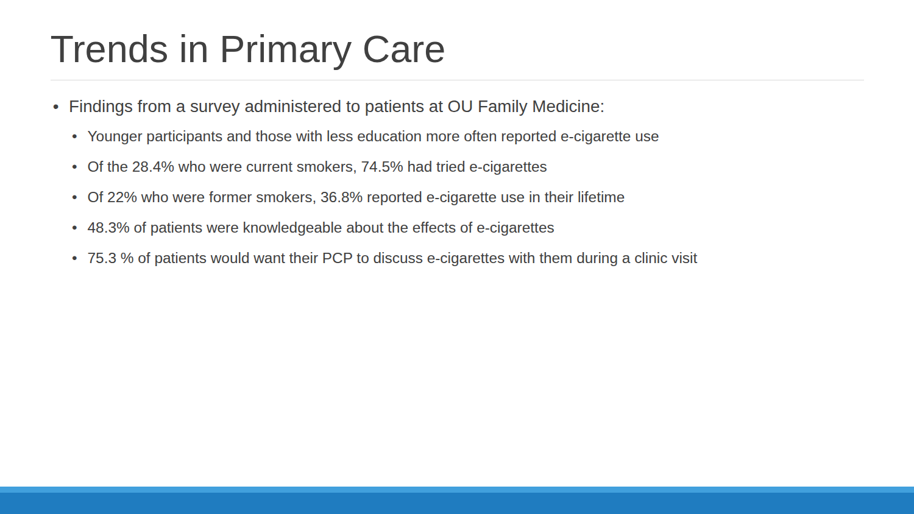Trends in Primary Care
Findings from a survey administered to patients at OU Family Medicine:
Younger participants and those with less education more often reported e-cigarette use
Of the 28.4% who were current smokers, 74.5% had tried e-cigarettes
Of 22% who were former smokers, 36.8% reported e-cigarette use in their lifetime
48.3% of patients were knowledgeable about the effects of e-cigarettes
75.3 % of patients would want their PCP to discuss e-cigarettes with them during a clinic visit